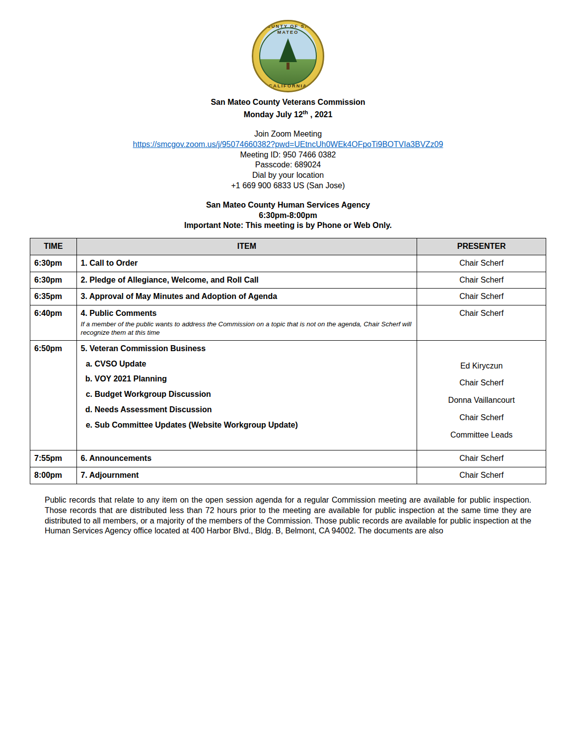COUNTY OF SAN MATEO
CALIFORNIA
San Mateo County Veterans Commission
Monday July 12th , 2021
Join Zoom Meeting
https://smcgov.zoom.us/j/95074660382?pwd=UEtncUh0WEk4OFpoTi9BOTVIa3BVZz09
Meeting ID: 950 7466 0382
Passcode: 689024
Dial by your location
+1 669 900 6833 US (San Jose)
San Mateo County Human Services Agency
6:30pm-8:00pm
Important Note: This meeting is by Phone or Web Only.
| TIME | ITEM | PRESENTER |
| --- | --- | --- |
| 6:30pm | 1. Call to Order | Chair Scherf |
| 6:30pm | 2. Pledge of Allegiance, Welcome, and Roll Call | Chair Scherf |
| 6:35pm | 3. Approval of May Minutes and Adoption of Agenda | Chair Scherf |
| 6:40pm | 4. Public Comments If a member of the public wants to address the Commission on a topic that is not on the agenda, Chair Scherf will recognize them at this time | Chair Scherf |
| 6:50pm | 5. Veteran Commission Business CVSO Update VOY 2021 Planning Budget Workgroup Discussion Needs Assessment Discussion Sub Committee Updates (Website Workgroup Update) | Ed Kiryczun Chair Scherf Donna Vaillancourt Chair Scherf Committee Leads |
| 7:55pm | 6. Announcements | Chair Scherf |
| 8:00pm | 7. Adjournment | Chair Scherf |
Public records that relate to any item on the open session agenda for a regular Commission meeting are available for public inspection. Those records that are distributed less than 72 hours prior to the meeting are available for public inspection at the same time they are distributed to all members, or a majority of the members of the Commission. Those public records are available for public inspection at the Human Services Agency office located at 400 Harbor Blvd., Bldg. B, Belmont, CA 94002. The documents are also